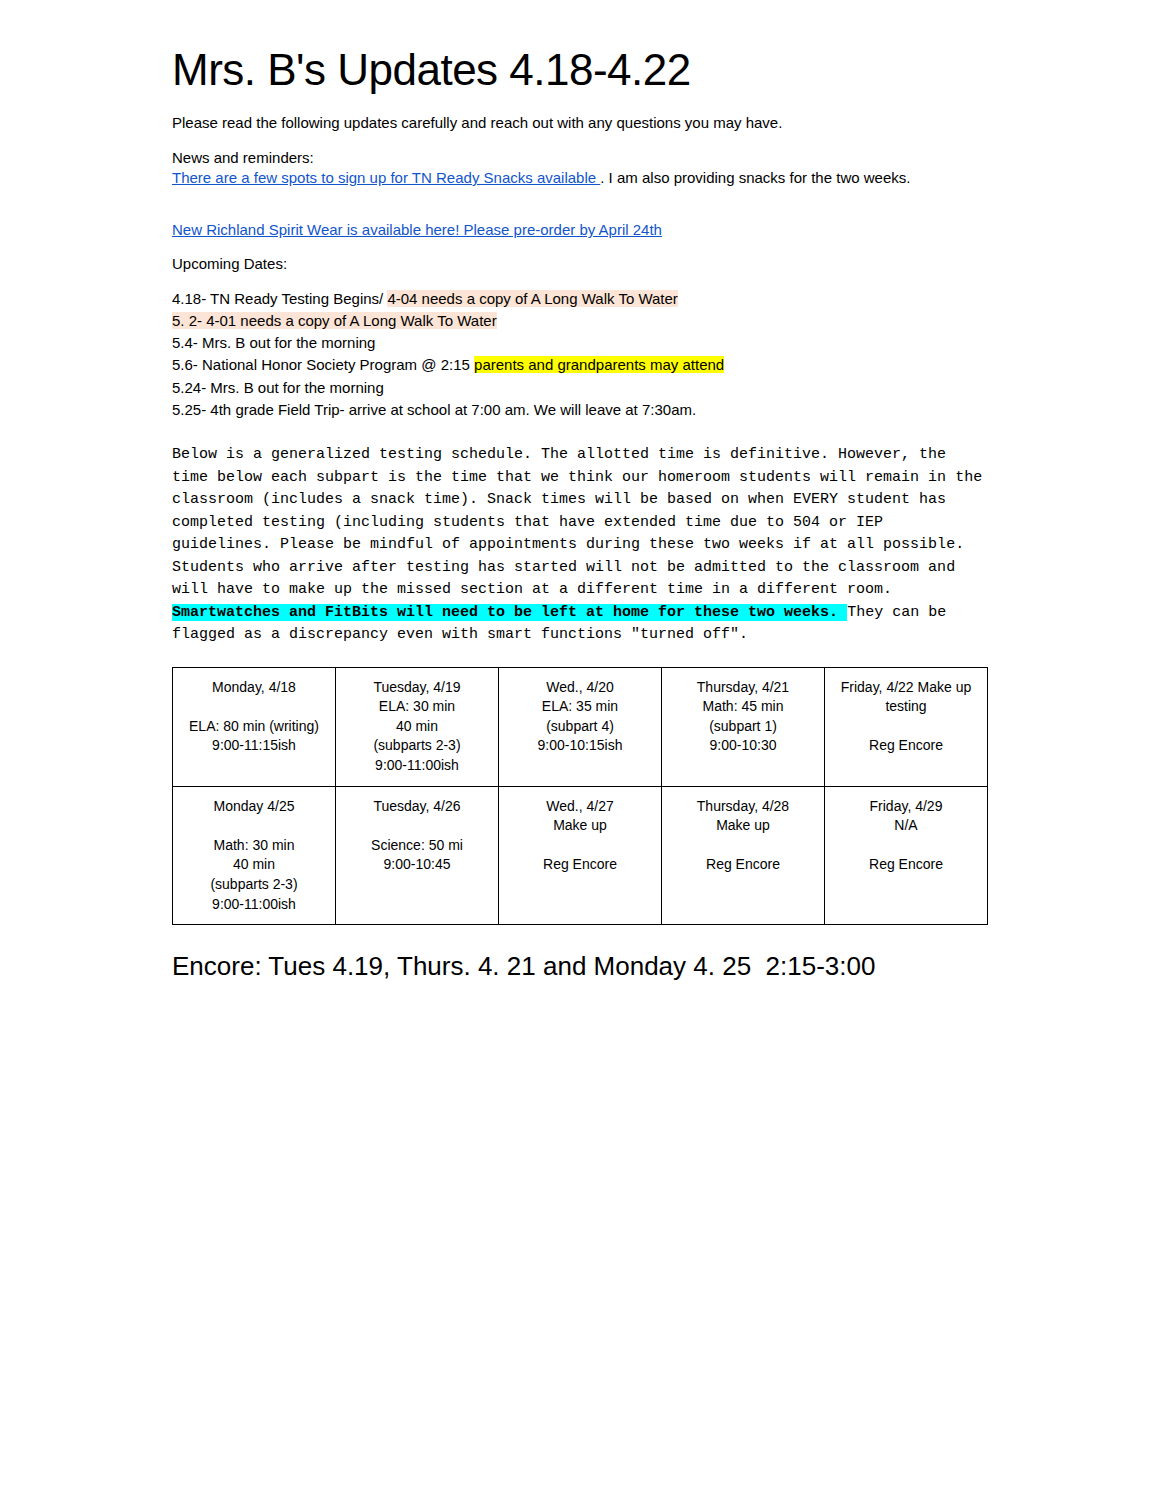Mrs. B's Updates 4.18-4.22
Please read the following updates carefully and reach out with any questions you may have.
News and reminders:
There are a few spots to sign up for TN Ready Snacks available . I am also providing snacks for the two weeks.
New Richland Spirit Wear is available here! Please pre-order by April 24th
Upcoming Dates:
4.18- TN Ready Testing Begins/ 4-04 needs a copy of A Long Walk To Water
5. 2- 4-01 needs a copy of A Long Walk To Water
5.4- Mrs. B out for the morning
5.6- National Honor Society Program @ 2:15 parents and grandparents may attend
5.24- Mrs. B out for the morning
5.25- 4th grade Field Trip- arrive at school at 7:00 am. We will leave at 7:30am.
Below is a generalized testing schedule. The allotted time is definitive. However, the time below each subpart is the time that we think our homeroom students will remain in the classroom (includes a snack time). Snack times will be based on when EVERY student has completed testing (including students that have extended time due to 504 or IEP guidelines. Please be mindful of appointments during these two weeks if at all possible. Students who arrive after testing has started will not be admitted to the classroom and will have to make up the missed section at a different time in a different room. Smartwatches and FitBits will need to be left at home for these two weeks. They can be flagged as a discrepancy even with smart functions "turned off".
| Monday, 4/18 ELA: 80 min (writing) 9:00-11:15ish | Tuesday, 4/19 ELA: 30 min 40 min (subparts 2-3) 9:00-11:00ish | Wed., 4/20 ELA: 35 min (subpart 4) 9:00-10:15ish | Thursday, 4/21 Math: 45 min (subpart 1) 9:00-10:30 | Friday, 4/22 Make up testing Reg Encore |
| Monday 4/25 Math: 30 min 40 min (subparts 2-3) 9:00-11:00ish | Tuesday, 4/26 Science: 50 mi 9:00-10:45 | Wed., 4/27 Make up Reg Encore | Thursday, 4/28 Make up Reg Encore | Friday, 4/29 N/A Reg Encore |
Encore: Tues 4.19, Thurs. 4. 21 and Monday 4. 25 2:15-3:00